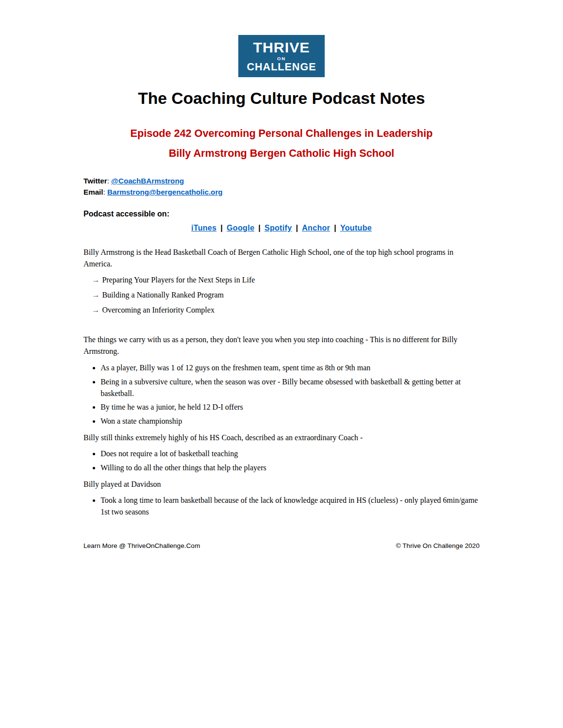THRIVE ON CHALLENGE
The Coaching Culture Podcast Notes
Episode 242 Overcoming Personal Challenges in Leadership
Billy Armstrong Bergen Catholic High School
Twitter: @CoachBArmstrong
Email: Barmstrong@bergencatholic.org
Podcast accessible on:
iTunes|Google|Spotify|Anchor|Youtube
Billy Armstrong is the Head Basketball Coach of Bergen Catholic High School, one of the top high school programs in America.
Preparing Your Players for the Next Steps in Life
Building a Nationally Ranked Program
Overcoming an Inferiority Complex
The things we carry with us as a person, they don't leave you when you step into coaching - This is no different for Billy Armstrong.
As a player, Billy was 1 of 12 guys on the freshmen team, spent time as 8th or 9th man
Being in a subversive culture, when the season was over - Billy became obsessed with basketball & getting better at basketball.
By time he was a junior, he held 12 D-I offers
Won a state championship
Billy still thinks extremely highly of his HS Coach, described as an extraordinary Coach -
Does not require a lot of basketball teaching
Willing to do all the other things that help the players
Billy played at Davidson
Took a long time to learn basketball because of the lack of knowledge acquired in HS (clueless) - only played 6min/game 1st two seasons
Learn More @ ThriveOnChallenge.Com © Thrive On Challenge 2020